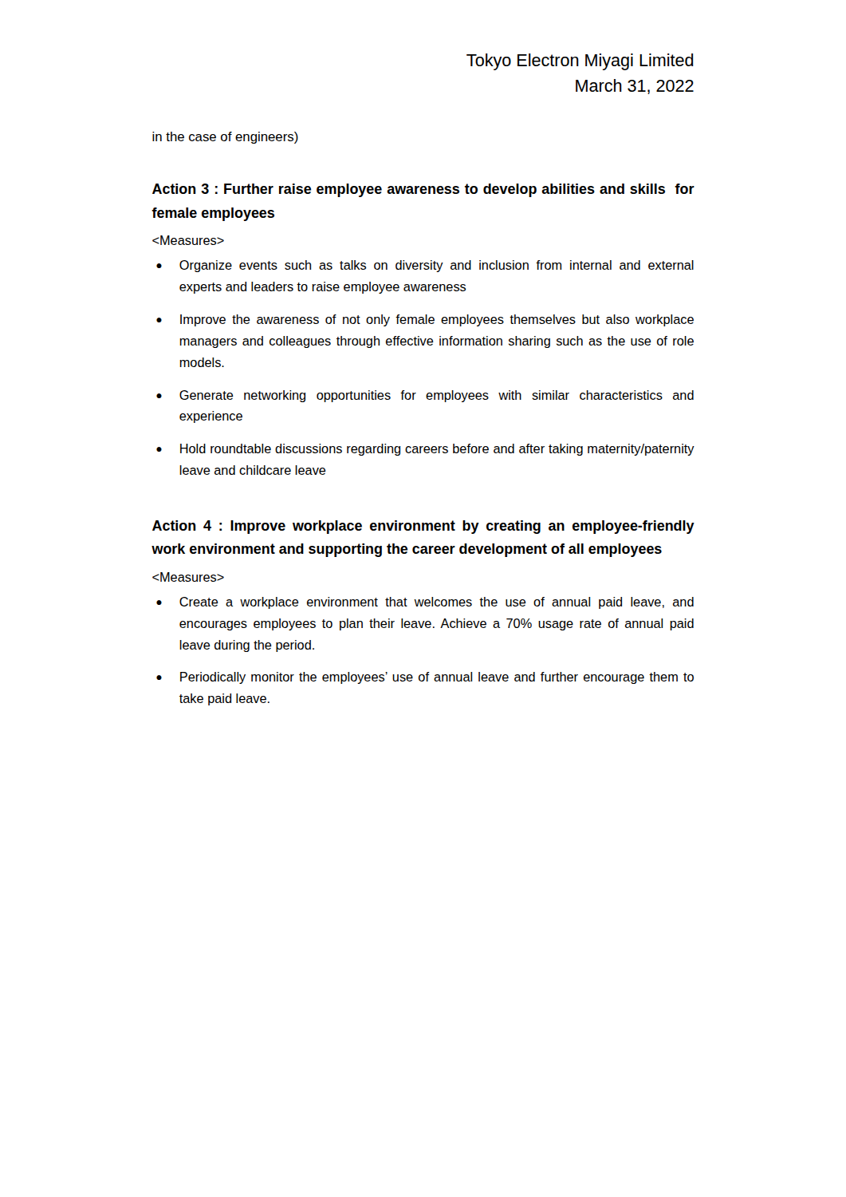Tokyo Electron Miyagi Limited
March 31, 2022
in the case of engineers)
Action 3 : Further raise employee awareness to develop abilities and skills for female employees
<Measures>
Organize events such as talks on diversity and inclusion from internal and external experts and leaders to raise employee awareness
Improve the awareness of not only female employees themselves but also workplace managers and colleagues through effective information sharing such as the use of role models.
Generate networking opportunities for employees with similar characteristics and experience
Hold roundtable discussions regarding careers before and after taking maternity/paternity leave and childcare leave
Action 4 : Improve workplace environment by creating an employee-friendly work environment and supporting the career development of all employees
<Measures>
Create a workplace environment that welcomes the use of annual paid leave, and encourages employees to plan their leave. Achieve a 70% usage rate of annual paid leave during the period.
Periodically monitor the employees’ use of annual leave and further encourage them to take paid leave.